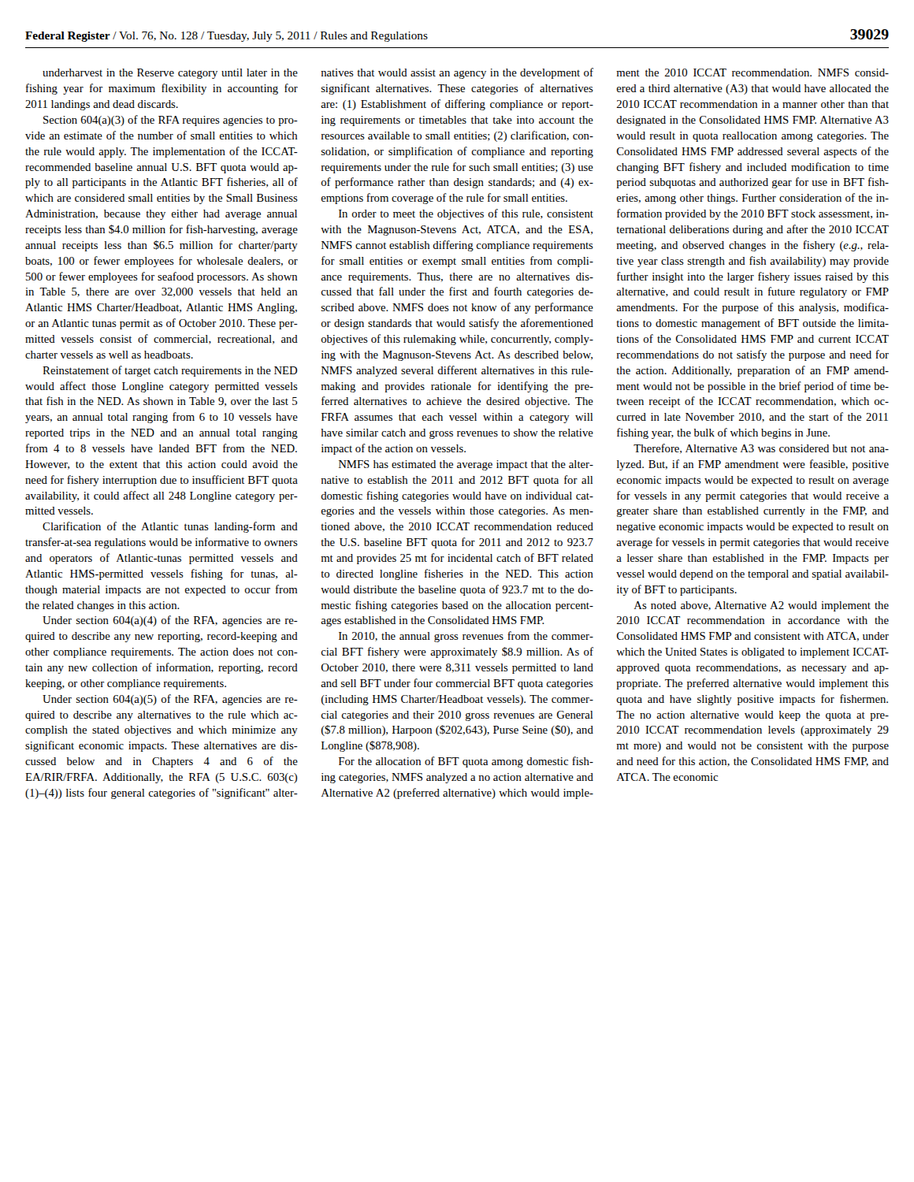Federal Register / Vol. 76, No. 128 / Tuesday, July 5, 2011 / Rules and Regulations
39029
underharvest in the Reserve category until later in the fishing year for maximum flexibility in accounting for 2011 landings and dead discards.
Section 604(a)(3) of the RFA requires agencies to provide an estimate of the number of small entities to which the rule would apply. The implementation of the ICCAT-recommended baseline annual U.S. BFT quota would apply to all participants in the Atlantic BFT fisheries, all of which are considered small entities by the Small Business Administration, because they either had average annual receipts less than $4.0 million for fish-harvesting, average annual receipts less than $6.5 million for charter/party boats, 100 or fewer employees for wholesale dealers, or 500 or fewer employees for seafood processors. As shown in Table 5, there are over 32,000 vessels that held an Atlantic HMS Charter/Headboat, Atlantic HMS Angling, or an Atlantic tunas permit as of October 2010. These permitted vessels consist of commercial, recreational, and charter vessels as well as headboats.
Reinstatement of target catch requirements in the NED would affect those Longline category permitted vessels that fish in the NED. As shown in Table 9, over the last 5 years, an annual total ranging from 6 to 10 vessels have reported trips in the NED and an annual total ranging from 4 to 8 vessels have landed BFT from the NED. However, to the extent that this action could avoid the need for fishery interruption due to insufficient BFT quota availability, it could affect all 248 Longline category permitted vessels.
Clarification of the Atlantic tunas landing-form and transfer-at-sea regulations would be informative to owners and operators of Atlantic-tunas permitted vessels and Atlantic HMS-permitted vessels fishing for tunas, although material impacts are not expected to occur from the related changes in this action.
Under section 604(a)(4) of the RFA, agencies are required to describe any new reporting, record-keeping and other compliance requirements. The action does not contain any new collection of information, reporting, record keeping, or other compliance requirements.
Under section 604(a)(5) of the RFA, agencies are required to describe any alternatives to the rule which accomplish the stated objectives and which minimize any significant economic impacts. These alternatives are discussed below and in Chapters 4 and 6 of the EA/RIR/FRFA. Additionally, the RFA (5 U.S.C. 603(c)(1)–(4)) lists four general categories of ''significant'' alternatives that would assist an agency in the development of significant alternatives. These categories of alternatives are: (1) Establishment of differing compliance or reporting requirements or timetables that take into account the resources available to small entities; (2) clarification, consolidation, or simplification of compliance and reporting requirements under the rule for such small entities; (3) use of performance rather than design standards; and (4) exemptions from coverage of the rule for small entities.
In order to meet the objectives of this rule, consistent with the Magnuson-Stevens Act, ATCA, and the ESA, NMFS cannot establish differing compliance requirements for small entities or exempt small entities from compliance requirements. Thus, there are no alternatives discussed that fall under the first and fourth categories described above. NMFS does not know of any performance or design standards that would satisfy the aforementioned objectives of this rulemaking while, concurrently, complying with the Magnuson-Stevens Act. As described below, NMFS analyzed several different alternatives in this rulemaking and provides rationale for identifying the preferred alternatives to achieve the desired objective. The FRFA assumes that each vessel within a category will have similar catch and gross revenues to show the relative impact of the action on vessels.
NMFS has estimated the average impact that the alternative to establish the 2011 and 2012 BFT quota for all domestic fishing categories would have on individual categories and the vessels within those categories. As mentioned above, the 2010 ICCAT recommendation reduced the U.S. baseline BFT quota for 2011 and 2012 to 923.7 mt and provides 25 mt for incidental catch of BFT related to directed longline fisheries in the NED. This action would distribute the baseline quota of 923.7 mt to the domestic fishing categories based on the allocation percentages established in the Consolidated HMS FMP.
In 2010, the annual gross revenues from the commercial BFT fishery were approximately $8.9 million. As of October 2010, there were 8,311 vessels permitted to land and sell BFT under four commercial BFT quota categories (including HMS Charter/Headboat vessels). The commercial categories and their 2010 gross revenues are General ($7.8 million), Harpoon ($202,643), Purse Seine ($0), and Longline ($878,908).
For the allocation of BFT quota among domestic fishing categories, NMFS analyzed a no action alternative and Alternative A2 (preferred alternative) which would implement the 2010 ICCAT recommendation. NMFS considered a third alternative (A3) that would have allocated the 2010 ICCAT recommendation in a manner other than that designated in the Consolidated HMS FMP. Alternative A3 would result in quota reallocation among categories. The Consolidated HMS FMP addressed several aspects of the changing BFT fishery and included modification to time period subquotas and authorized gear for use in BFT fisheries, among other things. Further consideration of the information provided by the 2010 BFT stock assessment, international deliberations during and after the 2010 ICCAT meeting, and observed changes in the fishery (e.g., relative year class strength and fish availability) may provide further insight into the larger fishery issues raised by this alternative, and could result in future regulatory or FMP amendments. For the purpose of this analysis, modifications to domestic management of BFT outside the limitations of the Consolidated HMS FMP and current ICCAT recommendations do not satisfy the purpose and need for the action. Additionally, preparation of an FMP amendment would not be possible in the brief period of time between receipt of the ICCAT recommendation, which occurred in late November 2010, and the start of the 2011 fishing year, the bulk of which begins in June.
Therefore, Alternative A3 was considered but not analyzed. But, if an FMP amendment were feasible, positive economic impacts would be expected to result on average for vessels in any permit categories that would receive a greater share than established currently in the FMP, and negative economic impacts would be expected to result on average for vessels in permit categories that would receive a lesser share than established in the FMP. Impacts per vessel would depend on the temporal and spatial availability of BFT to participants.
As noted above, Alternative A2 would implement the 2010 ICCAT recommendation in accordance with the Consolidated HMS FMP and consistent with ATCA, under which the United States is obligated to implement ICCAT-approved quota recommendations, as necessary and appropriate. The preferred alternative would implement this quota and have slightly positive impacts for fishermen. The no action alternative would keep the quota at pre-2010 ICCAT recommendation levels (approximately 29 mt more) and would not be consistent with the purpose and need for this action, the Consolidated HMS FMP, and ATCA. The economic